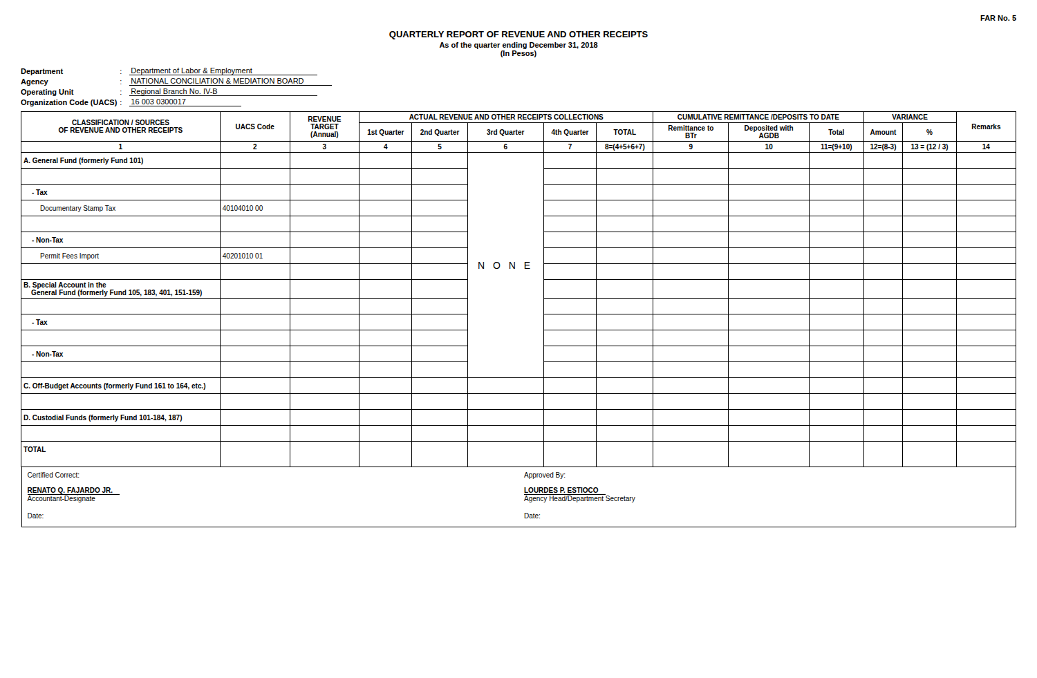FAR No. 5
QUARTERLY REPORT OF REVENUE AND OTHER RECEIPTS
As of the quarter ending December 31, 2018
(In Pesos)
| Department | : | Department of Labor & Employment |
| Agency | : | NATIONAL CONCILIATION & MEDIATION BOARD |
| Operating Unit | : | Regional Branch No. IV-B |
| Organization Code (UACS) | : | 16 003 0300017 |
| CLASSIFICATION / SOURCES OF REVENUE AND OTHER RECEIPTS | UACS Code | REVENUE TARGET (Annual) | ACTUAL REVENUE AND OTHER RECEIPTS COLLECTIONS | CUMULATIVE REMITTANCE /DEPOSITS TO DATE | VARIANCE | Remarks |
| --- | --- | --- | --- | --- | --- | --- |
| 1st Quarter | 2nd Quarter | 3rd Quarter | 4th Quarter | TOTAL | Remittance to BTr | Deposited with AGDB | Total | Amount | % |
| 1 | 2 | 3 | 4 | 5 | 6 | 7 | 8=(4+5+6+7) | 9 | 10 | 11=(9+10) | 12=(8-3) | 13 = (12 / 3) | 14 |
| A. General Fund (formerly Fund 101) | | | | | N O N E | | | | | | | | |
| - Tax | | | | | | | | | | | | |
| Documentary Stamp Tax | 40104010 00 | | | | | | | | | | | |
| - Non-Tax | | | | | | | | | | | | |
| Permit Fees Import | 40201010 01 | | | | | | | | | | | |
| B. Special Account in the General Fund (formerly Fund 105, 183, 401, 151-159) | | | | | | | | | | | | |
| - Tax | | | | | | | | | | | | |
| - Non-Tax | | | | | | | | | | | | |
| C. Off-Budget Accounts (formerly Fund 161 to 164, etc.) | | | | | | | | | | | | | |
| D. Custodial Funds (formerly Fund 101-184, 187) | | | | | | | | | | | | | |
| TOTAL | | | | | | | | | | | | | |
| / Certified Correct: RENATO Q. FAJARDO JR. Accountant-Designate Date: / Approved By: LOURDES P. ESTIOCO Agency Head/Department Secretary Date: / |